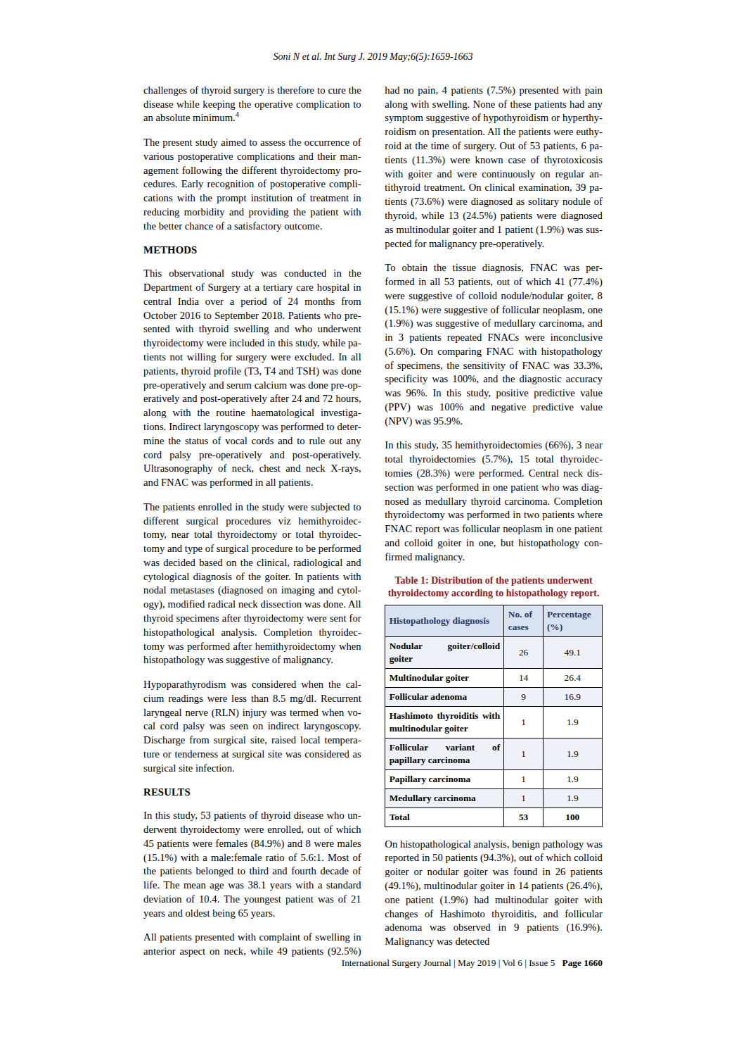Soni N et al. Int Surg J. 2019 May;6(5):1659-1663
challenges of thyroid surgery is therefore to cure the disease while keeping the operative complication to an absolute minimum.4
The present study aimed to assess the occurrence of various postoperative complications and their management following the different thyroidectomy procedures. Early recognition of postoperative complications with the prompt institution of treatment in reducing morbidity and providing the patient with the better chance of a satisfactory outcome.
Methods
This observational study was conducted in the Department of Surgery at a tertiary care hospital in central India over a period of 24 months from October 2016 to September 2018. Patients who presented with thyroid swelling and who underwent thyroidectomy were included in this study, while patients not willing for surgery were excluded. In all patients, thyroid profile (T3, T4 and TSH) was done pre-operatively and serum calcium was done pre-operatively and post-operatively after 24 and 72 hours, along with the routine haematological investigations. Indirect laryngoscopy was performed to determine the status of vocal cords and to rule out any cord palsy pre-operatively and post-operatively. Ultrasonography of neck, chest and neck X-rays, and FNAC was performed in all patients.
The patients enrolled in the study were subjected to different surgical procedures viz hemithyroidectomy, near total thyroidectomy or total thyroidectomy and type of surgical procedure to be performed was decided based on the clinical, radiological and cytological diagnosis of the goiter. In patients with nodal metastases (diagnosed on imaging and cytology), modified radical neck dissection was done. All thyroid specimens after thyroidectomy were sent for histopathological analysis. Completion thyroidectomy was performed after hemithyroidectomy when histopathology was suggestive of malignancy.
Hypoparathyrodism was considered when the calcium readings were less than 8.5 mg/dl. Recurrent laryngeal nerve (RLN) injury was termed when vocal cord palsy was seen on indirect laryngoscopy. Discharge from surgical site, raised local temperature or tenderness at surgical site was considered as surgical site infection.
Results
In this study, 53 patients of thyroid disease who underwent thyroidectomy were enrolled, out of which 45 patients were females (84.9%) and 8 were males (15.1%) with a male:female ratio of 5.6:1. Most of the patients belonged to third and fourth decade of life. The mean age was 38.1 years with a standard deviation of 10.4. The youngest patient was of 21 years and oldest being 65 years.
All patients presented with complaint of swelling in anterior aspect on neck, while 49 patients (92.5%) had no pain, 4 patients (7.5%) presented with pain along with swelling. None of these patients had any symptom suggestive of hypothyroidism or hyperthyroidism on presentation. All the patients were euthyroid at the time of surgery. Out of 53 patients, 6 patients (11.3%) were known case of thyrotoxicosis with goiter and were continuously on regular antithyroid treatment. On clinical examination, 39 patients (73.6%) were diagnosed as solitary nodule of thyroid, while 13 (24.5%) patients were diagnosed as multinodular goiter and 1 patient (1.9%) was suspected for malignancy pre-operatively.
To obtain the tissue diagnosis, FNAC was performed in all 53 patients, out of which 41 (77.4%) were suggestive of colloid nodule/nodular goiter, 8 (15.1%) were suggestive of follicular neoplasm, one (1.9%) was suggestive of medullary carcinoma, and in 3 patients repeated FNACs were inconclusive (5.6%). On comparing FNAC with histopathology of specimens, the sensitivity of FNAC was 33.3%, specificity was 100%, and the diagnostic accuracy was 96%. In this study, positive predictive value (PPV) was 100% and negative predictive value (NPV) was 95.9%.
In this study, 35 hemithyroidectomies (66%), 3 near total thyroidectomies (5.7%), 15 total thyroidectomies (28.3%) were performed. Central neck dissection was performed in one patient who was diagnosed as medullary thyroid carcinoma. Completion thyroidectomy was performed in two patients where FNAC report was follicular neoplasm in one patient and colloid goiter in one, but histopathology confirmed malignancy.
Table 1: Distribution of the patients underwent thyroidectomy according to histopathology report.
| Histopathology diagnosis | No. of cases | Percentage (%) |
| --- | --- | --- |
| Nodular goiter/colloid goiter | 26 | 49.1 |
| Multinodular goiter | 14 | 26.4 |
| Follicular adenoma | 9 | 16.9 |
| Hashimoto thyroiditis with multinodular goiter | 1 | 1.9 |
| Follicular variant of papillary carcinoma | 1 | 1.9 |
| Papillary carcinoma | 1 | 1.9 |
| Medullary carcinoma | 1 | 1.9 |
| Total | 53 | 100 |
On histopathological analysis, benign pathology was reported in 50 patients (94.3%), out of which colloid goiter or nodular goiter was found in 26 patients (49.1%), multinodular goiter in 14 patients (26.4%), one patient (1.9%) had multinodular goiter with changes of Hashimoto thyroiditis, and follicular adenoma was observed in 9 patients (16.9%). Malignancy was detected
International Surgery Journal | May 2019 | Vol 6 | Issue 5Page 1660